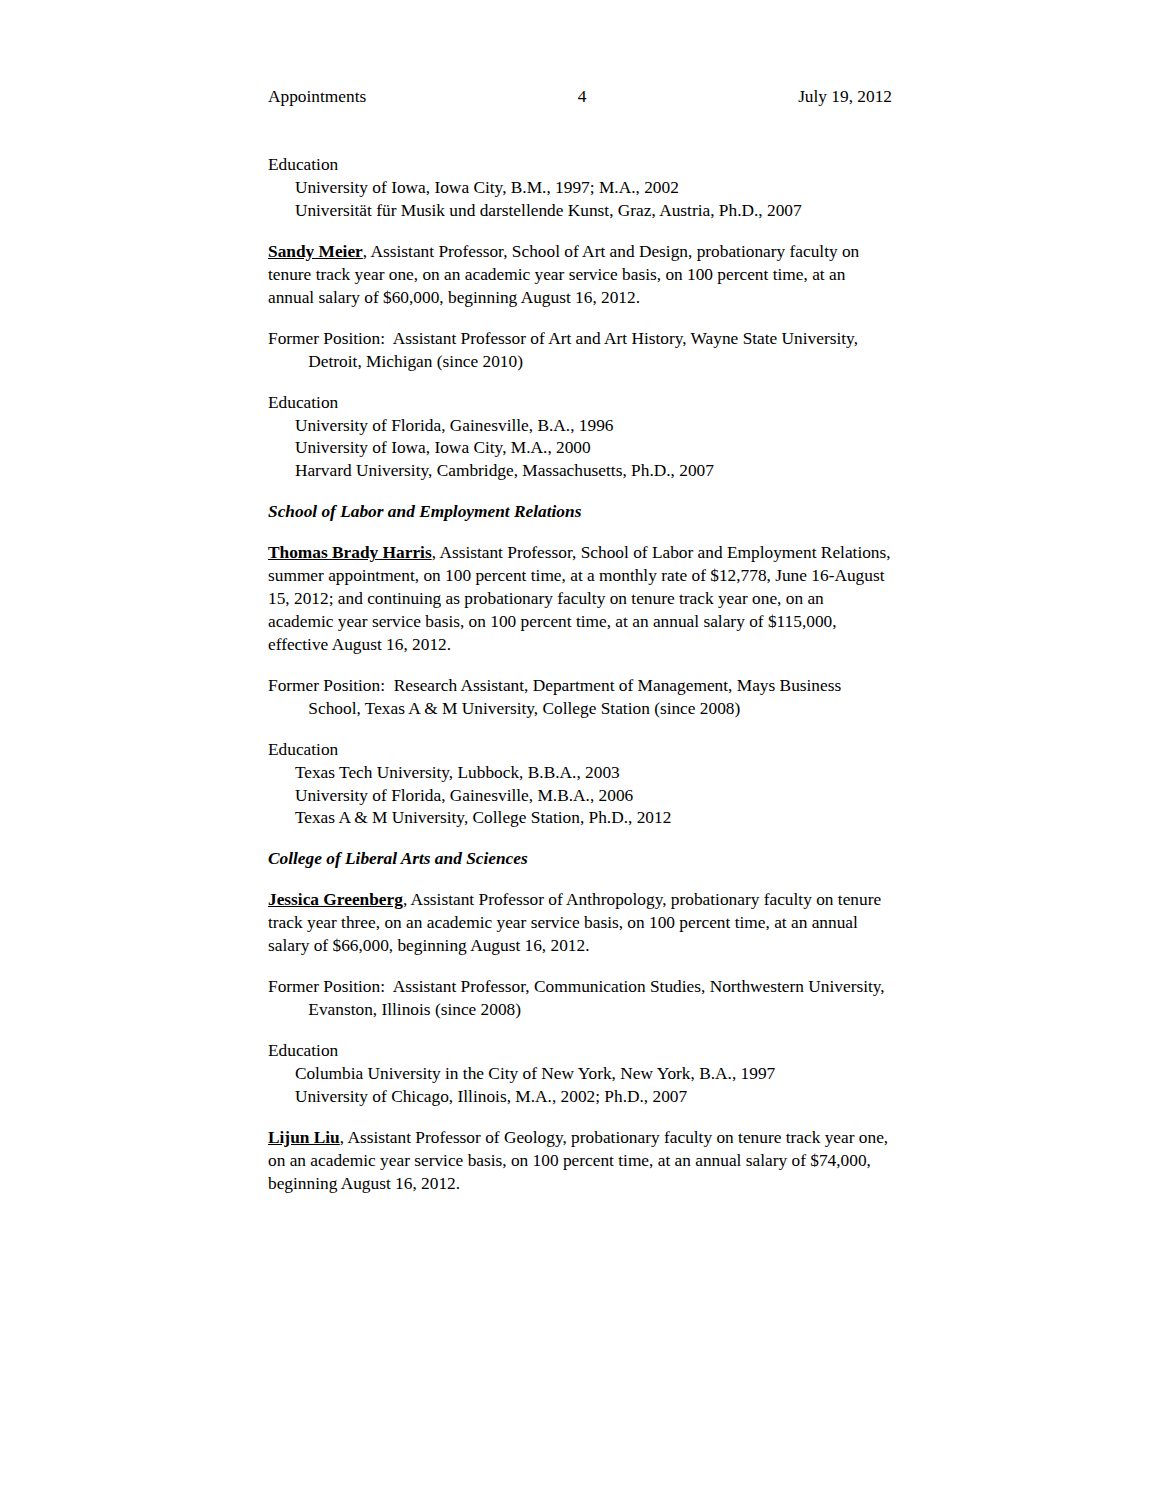Appointments
4
July 19, 2012
Education
University of Iowa, Iowa City, B.M., 1997; M.A., 2002
Universität für Musik und darstellende Kunst, Graz, Austria, Ph.D., 2007
Sandy Meier, Assistant Professor, School of Art and Design, probationary faculty on tenure track year one, on an academic year service basis, on 100 percent time, at an annual salary of $60,000, beginning August 16, 2012.
Former Position: Assistant Professor of Art and Art History, Wayne State University, Detroit, Michigan (since 2010)
Education
University of Florida, Gainesville, B.A., 1996
University of Iowa, Iowa City, M.A., 2000
Harvard University, Cambridge, Massachusetts, Ph.D., 2007
School of Labor and Employment Relations
Thomas Brady Harris, Assistant Professor, School of Labor and Employment Relations, summer appointment, on 100 percent time, at a monthly rate of $12,778, June 16-August 15, 2012; and continuing as probationary faculty on tenure track year one, on an academic year service basis, on 100 percent time, at an annual salary of $115,000, effective August 16, 2012.
Former Position: Research Assistant, Department of Management, Mays Business School, Texas A & M University, College Station (since 2008)
Education
Texas Tech University, Lubbock, B.B.A., 2003
University of Florida, Gainesville, M.B.A., 2006
Texas A & M University, College Station, Ph.D., 2012
College of Liberal Arts and Sciences
Jessica Greenberg, Assistant Professor of Anthropology, probationary faculty on tenure track year three, on an academic year service basis, on 100 percent time, at an annual salary of $66,000, beginning August 16, 2012.
Former Position: Assistant Professor, Communication Studies, Northwestern University, Evanston, Illinois (since 2008)
Education
Columbia University in the City of New York, New York, B.A., 1997
University of Chicago, Illinois, M.A., 2002; Ph.D., 2007
Lijun Liu, Assistant Professor of Geology, probationary faculty on tenure track year one, on an academic year service basis, on 100 percent time, at an annual salary of $74,000, beginning August 16, 2012.